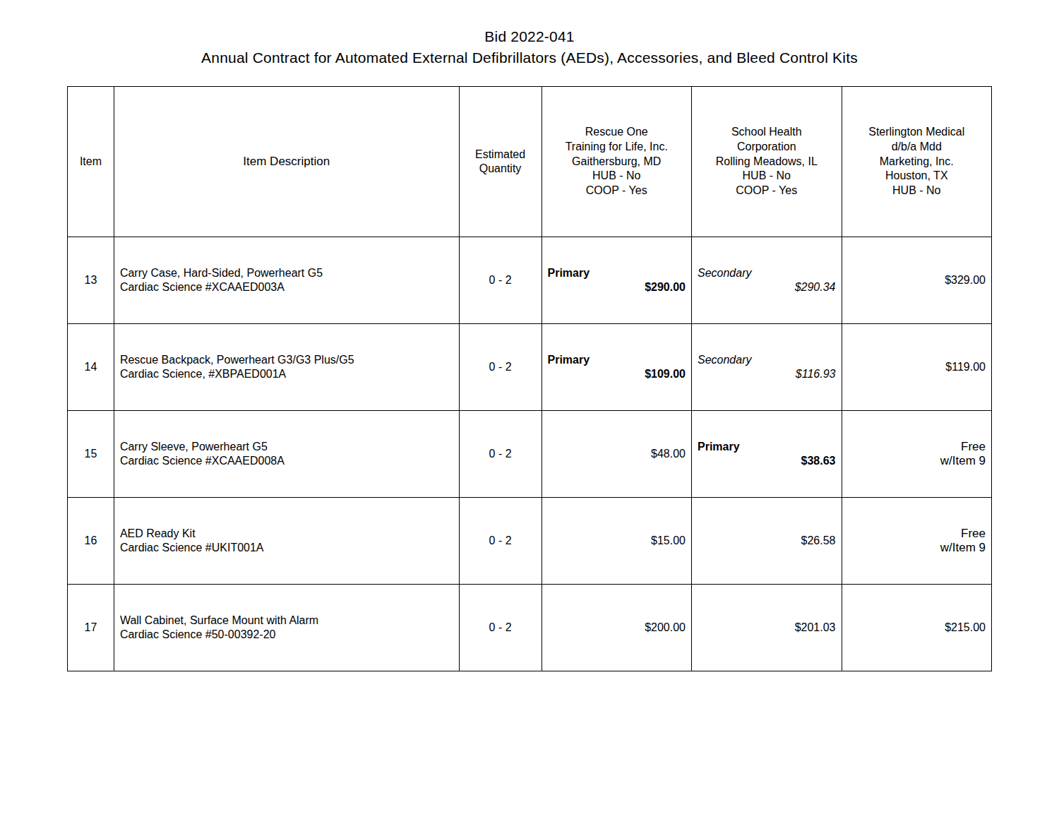Bid 2022-041
Annual Contract for Automated External Defibrillators (AEDs), Accessories, and Bleed Control Kits
| Item | Item Description | Estimated Quantity | Rescue One Training for Life, Inc. Gaithersburg, MD HUB - No COOP - Yes | School Health Corporation Rolling Meadows, IL HUB - No COOP - Yes | Sterlington Medical d/b/a Mdd Marketing, Inc. Houston, TX HUB - No |
| --- | --- | --- | --- | --- | --- |
| 13 | Carry Case, Hard-Sided, Powerheart G5 Cardiac Science #XCAAED003A | 0 - 2 | Primary $290.00 | Secondary $290.34 | $329.00 |
| 14 | Rescue Backpack, Powerheart G3/G3 Plus/G5 Cardiac Science, #XBPAED001A | 0 - 2 | Primary $109.00 | Secondary $116.93 | $119.00 |
| 15 | Carry Sleeve, Powerheart G5 Cardiac Science #XCAAED008A | 0 - 2 | $48.00 | Primary $38.63 | Free w/Item 9 |
| 16 | AED Ready Kit Cardiac Science #UKIT001A | 0 - 2 | $15.00 | $26.58 | Free w/Item 9 |
| 17 | Wall Cabinet, Surface Mount with Alarm Cardiac Science #50-00392-20 | 0 - 2 | $200.00 | $201.03 | $215.00 |